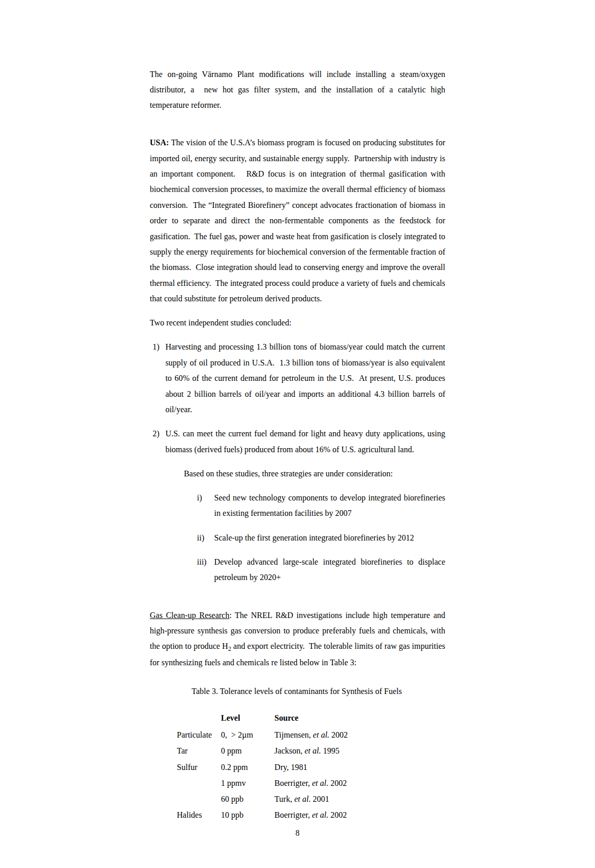The on-going Värnamo Plant modifications will include installing a steam/oxygen distributor, a new hot gas filter system, and the installation of a catalytic high temperature reformer.
USA: The vision of the U.S.A’s biomass program is focused on producing substitutes for imported oil, energy security, and sustainable energy supply. Partnership with industry is an important component. R&D focus is on integration of thermal gasification with biochemical conversion processes, to maximize the overall thermal efficiency of biomass conversion. The “Integrated Biorefinery” concept advocates fractionation of biomass in order to separate and direct the non-fermentable components as the feedstock for gasification. The fuel gas, power and waste heat from gasification is closely integrated to supply the energy requirements for biochemical conversion of the fermentable fraction of the biomass. Close integration should lead to conserving energy and improve the overall thermal efficiency. The integrated process could produce a variety of fuels and chemicals that could substitute for petroleum derived products.
Two recent independent studies concluded:
1) Harvesting and processing 1.3 billion tons of biomass/year could match the current supply of oil produced in U.S.A. 1.3 billion tons of biomass/year is also equivalent to 60% of the current demand for petroleum in the U.S. At present, U.S. produces about 2 billion barrels of oil/year and imports an additional 4.3 billion barrels of oil/year.
2) U.S. can meet the current fuel demand for light and heavy duty applications, using biomass (derived fuels) produced from about 16% of U.S. agricultural land.
Based on these studies, three strategies are under consideration:
i) Seed new technology components to develop integrated biorefineries in existing fermentation facilities by 2007
ii) Scale-up the first generation integrated biorefineries by 2012
iii) Develop advanced large-scale integrated biorefineries to displace petroleum by 2020+
Gas Clean-up Research: The NREL R&D investigations include high temperature and high-pressure synthesis gas conversion to produce preferably fuels and chemicals, with the option to produce H2 and export electricity. The tolerable limits of raw gas impurities for synthesizing fuels and chemicals re listed below in Table 3:
Table 3. Tolerance levels of contaminants for Synthesis of Fuels
| | Level | Source |
| --- | --- | --- |
| Particulate | 0, > 2µm | Tijmensen, et al. 2002 |
| Tar | 0 ppm | Jackson, et al. 1995 |
| Sulfur | 0.2 ppm | Dry, 1981 |
| | 1 ppmv | Boerrigter, et al. 2002 |
| | 60 ppb | Turk, et al. 2001 |
| Halides | 10 ppb | Boerrigter, et al. 2002 |
8